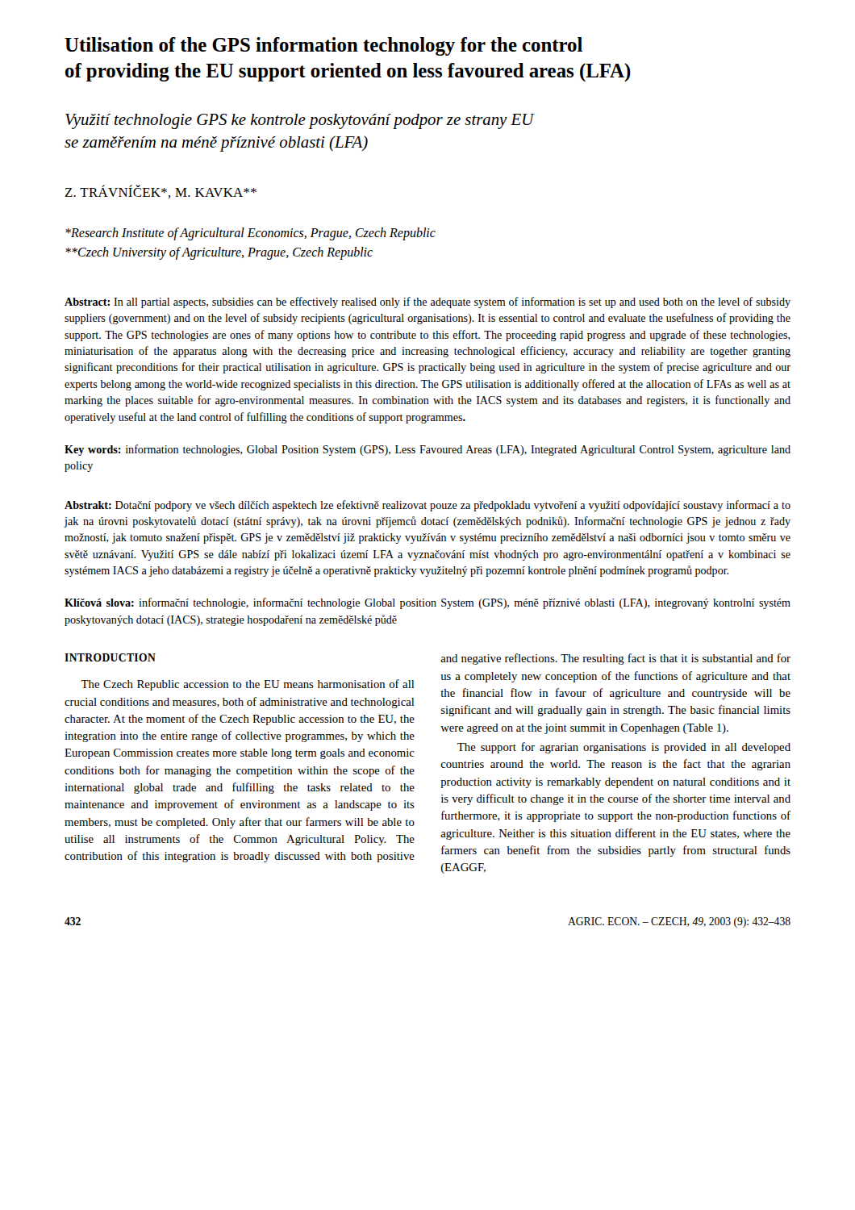Utilisation of the GPS information technology for the control
of providing the EU support oriented on less favoured areas (LFA)
Využití technologie GPS ke kontrole poskytování podpor ze strany EU
se zaměřením na méně příznivé oblasti (LFA)
Z. TRÁVNÍČEK*, M. KAVKA**
*Research Institute of Agricultural Economics, Prague, Czech Republic
**Czech University of Agriculture, Prague, Czech Republic
Abstract: In all partial aspects, subsidies can be effectively realised only if the adequate system of information is set up and used both on the level of subsidy suppliers (government) and on the level of subsidy recipients (agricultural organisations). It is essential to control and evaluate the usefulness of providing the support. The GPS technologies are ones of many options how to contribute to this effort. The proceeding rapid progress and upgrade of these technologies, miniaturisation of the apparatus along with the decreasing price and increasing technological efficiency, accuracy and reliability are together granting significant preconditions for their practical utilisation in agriculture. GPS is practically being used in agriculture in the system of precise agriculture and our experts belong among the world-wide recognized specialists in this direction. The GPS utilisation is additionally offered at the allocation of LFAs as well as at marking the places suitable for agro-environmental measures. In combination with the IACS system and its databases and registers, it is functionally and operatively useful at the land control of fulfilling the conditions of support programmes.
Key words: information technologies, Global Position System (GPS), Less Favoured Areas (LFA), Integrated Agricultural Control System, agriculture land policy
Abstrakt: Dotační podpory ve všech dílčích aspektech lze efektivně realizovat pouze za předpokladu vytvoření a využití odpovídající soustavy informací a to jak na úrovni poskytovatelů dotací (státní správy), tak na úrovni příjemců dotací (zemědělských podniků). Informační technologie GPS je jednou z řady možností, jak tomuto snažení přispět. GPS je v zemědělství již prakticky využíván v systému precizního zemědělství a naši odborníci jsou v tomto směru ve světě uznávaní. Využití GPS se dále nabízí při lokalizaci území LFA a vyznačování míst vhodných pro agro-environmentální opatření a v kombinaci se systémem IACS a jeho databázemi a registry je účelně a operativně prakticky využitelný při pozemní kontrole plnění podmínek programů podpor.
Klíčová slova: informační technologie, informační technologie Global position System (GPS), méně příznivé oblasti (LFA), integrovaný kontrolní systém poskytovaných dotací (IACS), strategie hospodaření na zemědělské půdě
INTRODUCTION
The Czech Republic accession to the EU means harmonisation of all crucial conditions and measures, both of administrative and technological character. At the moment of the Czech Republic accession to the EU, the integration into the entire range of collective programmes, by which the European Commission creates more stable long term goals and economic conditions both for managing the competition within the scope of the international global trade and fulfilling the tasks related to the maintenance and improvement of environment as a landscape to its members, must be completed. Only after that our farmers will be able to utilise all instruments of the Common Agricultural Policy. The contribution of this integration is broadly discussed with both positive and negative reflections. The resulting fact is that it is substantial and for us a completely new conception of the functions of agriculture and that the financial flow in favour of agriculture and countryside will be significant and will gradually gain in strength. The basic financial limits were agreed on at the joint summit in Copenhagen (Table 1).
The support for agrarian organisations is provided in all developed countries around the world. The reason is the fact that the agrarian production activity is remarkably dependent on natural conditions and it is very difficult to change it in the course of the shorter time interval and furthermore, it is appropriate to support the non-production functions of agriculture. Neither is this situation different in the EU states, where the farmers can benefit from the subsidies partly from structural funds (EAGGF,
432 AGRIC. ECON. – CZECH, 49, 2003 (9): 432–438